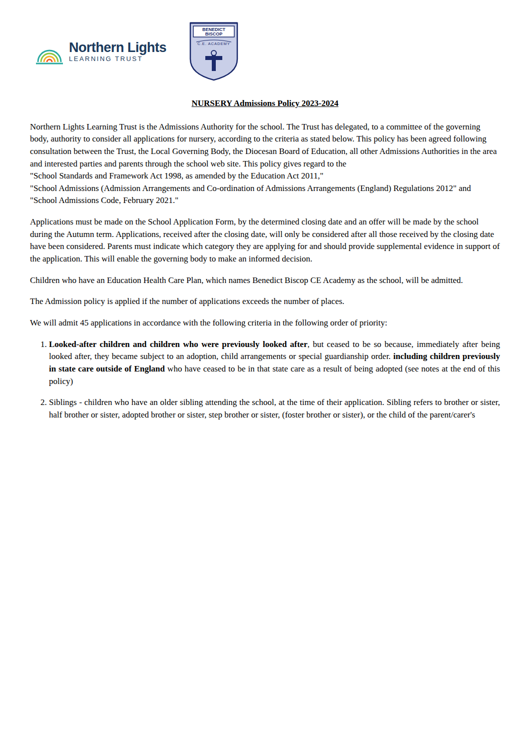Northern Lights
LEARNING TRUST
BENEDICT BISCOP C.E. ACADEMY
NURSERY Admissions Policy 2023-2024
Northern Lights Learning Trust is the Admissions Authority for the school. The Trust has delegated, to a committee of the governing body, authority to consider all applications for nursery, according to the criteria as stated below. This policy has been agreed following consultation between the Trust, the Local Governing Body, the Diocesan Board of Education, all other Admissions Authorities in the area and interested parties and parents through the school web site. This policy gives regard to the
"School Standards and Framework Act 1998, as amended by the Education Act 2011,"
"School Admissions (Admission Arrangements and Co-ordination of Admissions Arrangements (England) Regulations 2012" and "School Admissions Code, February 2021."
Applications must be made on the School Application Form, by the determined closing date and an offer will be made by the school during the Autumn term. Applications, received after the closing date, will only be considered after all those received by the closing date have been considered. Parents must indicate which category they are applying for and should provide supplemental evidence in support of the application. This will enable the governing body to make an informed decision.
Children who have an Education Health Care Plan, which names Benedict Biscop CE Academy as the school, will be admitted.
The Admission policy is applied if the number of applications exceeds the number of places.
We will admit 45 applications in accordance with the following criteria in the following order of priority:
Looked-after children and children who were previously looked after, but ceased to be so because, immediately after being looked after, they became subject to an adoption, child arrangements or special guardianship order. including children previously in state care outside of England who have ceased to be in that state care as a result of being adopted (see notes at the end of this policy)
Siblings - children who have an older sibling attending the school, at the time of their application. Sibling refers to brother or sister, half brother or sister, adopted brother or sister, step brother or sister, (foster brother or sister), or the child of the parent/carer's